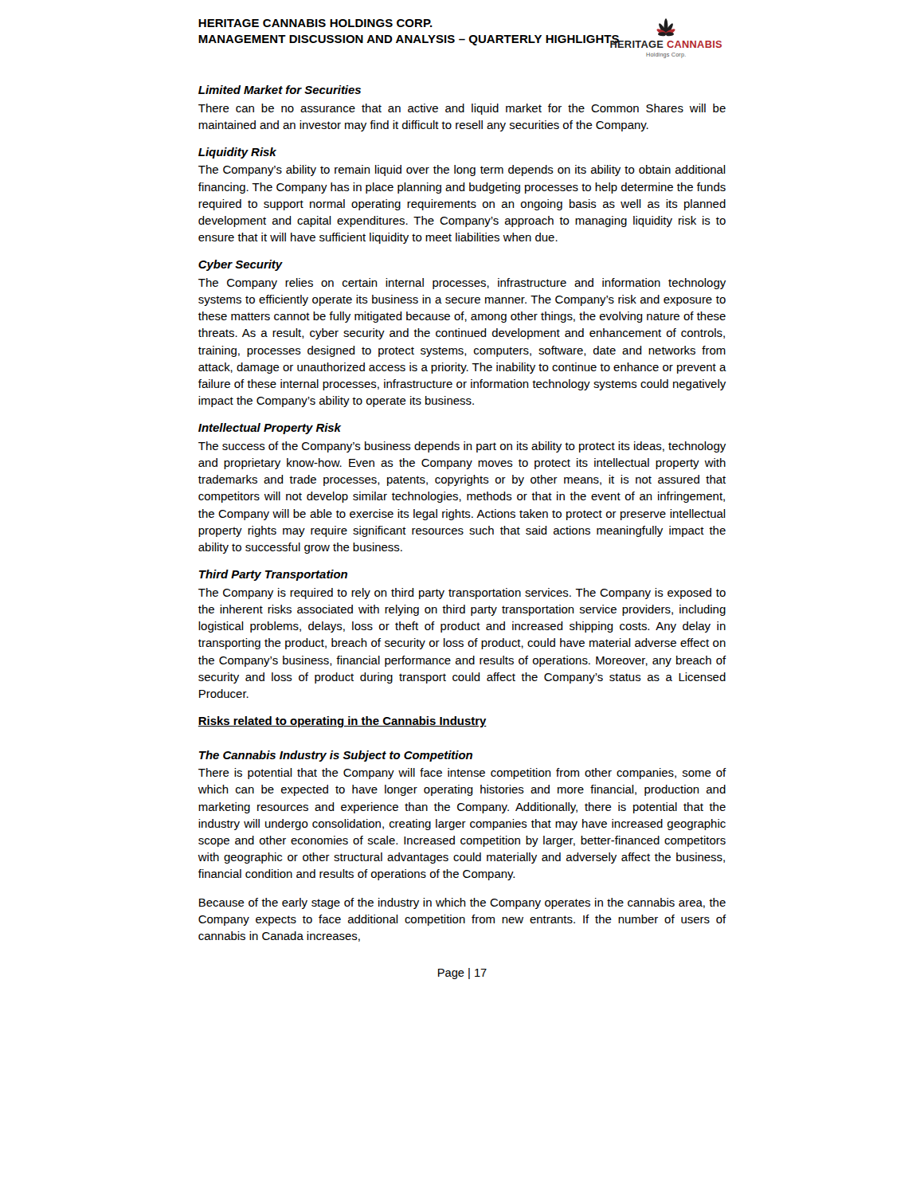HERITAGE CANNABIS HOLDINGS CORP. MANAGEMENT DISCUSSION AND ANALYSIS – QUARTERLY HIGHLIGHTS
HERITAGE CANNABIS
Holdings Corp.
Limited Market for Securities
There can be no assurance that an active and liquid market for the Common Shares will be maintained and an investor may find it difficult to resell any securities of the Company.
Liquidity Risk
The Company’s ability to remain liquid over the long term depends on its ability to obtain additional financing. The Company has in place planning and budgeting processes to help determine the funds required to support normal operating requirements on an ongoing basis as well as its planned development and capital expenditures. The Company’s approach to managing liquidity risk is to ensure that it will have sufficient liquidity to meet liabilities when due.
Cyber Security
The Company relies on certain internal processes, infrastructure and information technology systems to efficiently operate its business in a secure manner. The Company’s risk and exposure to these matters cannot be fully mitigated because of, among other things, the evolving nature of these threats. As a result, cyber security and the continued development and enhancement of controls, training, processes designed to protect systems, computers, software, date and networks from attack, damage or unauthorized access is a priority. The inability to continue to enhance or prevent a failure of these internal processes, infrastructure or information technology systems could negatively impact the Company’s ability to operate its business.
Intellectual Property Risk
The success of the Company’s business depends in part on its ability to protect its ideas, technology and proprietary know-how. Even as the Company moves to protect its intellectual property with trademarks and trade processes, patents, copyrights or by other means, it is not assured that competitors will not develop similar technologies, methods or that in the event of an infringement, the Company will be able to exercise its legal rights. Actions taken to protect or preserve intellectual property rights may require significant resources such that said actions meaningfully impact the ability to successful grow the business.
Third Party Transportation
The Company is required to rely on third party transportation services. The Company is exposed to the inherent risks associated with relying on third party transportation service providers, including logistical problems, delays, loss or theft of product and increased shipping costs. Any delay in transporting the product, breach of security or loss of product, could have material adverse effect on the Company’s business, financial performance and results of operations. Moreover, any breach of security and loss of product during transport could affect the Company’s status as a Licensed Producer.
Risks related to operating in the Cannabis Industry
The Cannabis Industry is Subject to Competition
There is potential that the Company will face intense competition from other companies, some of which can be expected to have longer operating histories and more financial, production and marketing resources and experience than the Company. Additionally, there is potential that the industry will undergo consolidation, creating larger companies that may have increased geographic scope and other economies of scale. Increased competition by larger, better-financed competitors with geographic or other structural advantages could materially and adversely affect the business, financial condition and results of operations of the Company.
Because of the early stage of the industry in which the Company operates in the cannabis area, the Company expects to face additional competition from new entrants. If the number of users of cannabis in Canada increases,
Page | 17